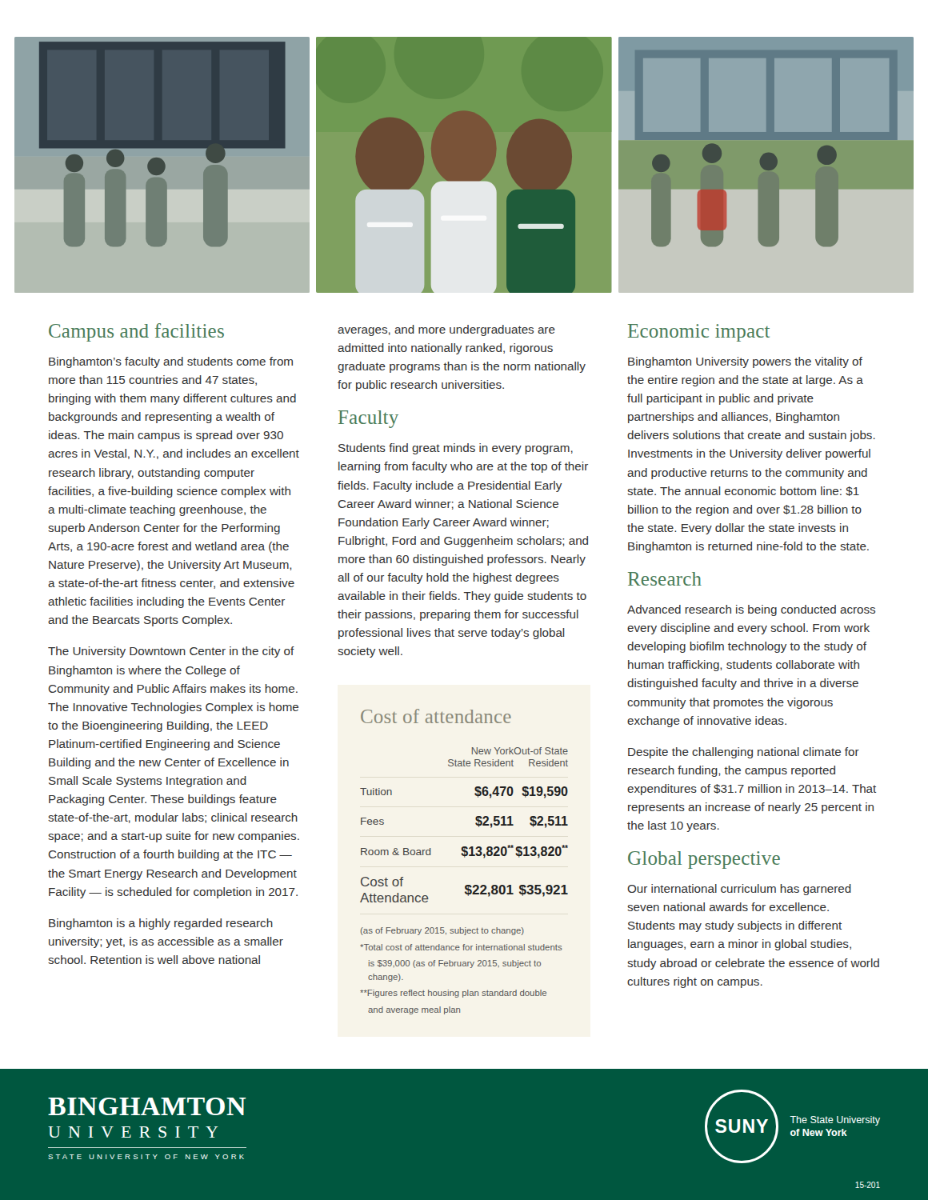Campus and facilities
Binghamton’s faculty and students come from more than 115 countries and 47 states, bringing with them many different cultures and backgrounds and representing a wealth of ideas. The main campus is spread over 930 acres in Vestal, N.Y., and includes an excellent research library, outstanding computer facilities, a five-building science complex with a multi-climate teaching greenhouse, the superb Anderson Center for the Performing Arts, a 190-acre forest and wetland area (the Nature Preserve), the University Art Museum, a state-of-the-art fitness center, and extensive athletic facilities including the Events Center and the Bearcats Sports Complex.
The University Downtown Center in the city of Binghamton is where the College of Community and Public Affairs makes its home. The Innovative Technologies Complex is home to the Bioengineering Building, the LEED Platinum-certified Engineering and Science Building and the new Center of Excellence in Small Scale Systems Integration and Packaging Center. These buildings feature state-of-the-art, modular labs; clinical research space; and a start-up suite for new companies. Construction of a fourth building at the ITC — the Smart Energy Research and Development Facility — is scheduled for completion in 2017.
Binghamton is a highly regarded research university; yet, is as accessible as a smaller school. Retention is well above national
averages, and more undergraduates are admitted into nationally ranked, rigorous graduate programs than is the norm nationally for public research universities.
Faculty
Students find great minds in every program, learning from faculty who are at the top of their fields. Faculty include a Presidential Early Career Award winner; a National Science Foundation Early Career Award winner; Fulbright, Ford and Guggenheim scholars; and more than 60 distinguished professors. Nearly all of our faculty hold the highest degrees available in their fields. They guide students to their passions, preparing them for successful professional lives that serve today’s global society well.
Cost of attendance
| | New York State Resident | Out-of State Resident |
| --- | --- | --- |
| Tuition | $6,470 | $19,590 |
| Fees | $2,511 | $2,511 |
| Room & Board | $13,820 ** | $13,820 ** |
| Cost of Attendance | $22,801 | $35,921 |
(as of February 2015, subject to change)
*Total cost of attendance for international students
is $39,000 (as of February 2015, subject to change).
**Figures reflect housing plan standard double
and average meal plan
Economic impact
Binghamton University powers the vitality of the entire region and the state at large. As a full participant in public and private partnerships and alliances, Binghamton delivers solutions that create and sustain jobs. Investments in the University deliver powerful and productive returns to the community and state. The annual economic bottom line: $1 billion to the region and over $1.28 billion to the state. Every dollar the state invests in Binghamton is returned nine-fold to the state.
Research
Advanced research is being conducted across every discipline and every school. From work developing biofilm technology to the study of human trafficking, students collaborate with distinguished faculty and thrive in a diverse community that promotes the vigorous exchange of innovative ideas.
Despite the challenging national climate for research funding, the campus reported expenditures of $31.7 million in 2013–14. That represents an increase of nearly 25 percent in the last 10 years.
Global perspective
Our international curriculum has garnered seven national awards for excellence. Students may study subjects in different languages, earn a minor in global studies, study abroad or celebrate the essence of world cultures right on campus.
BINGHAMTON UNIVERSITY STATE UNIVERSITY OF NEW YORK
SUNY
The State University
of New York
15-201